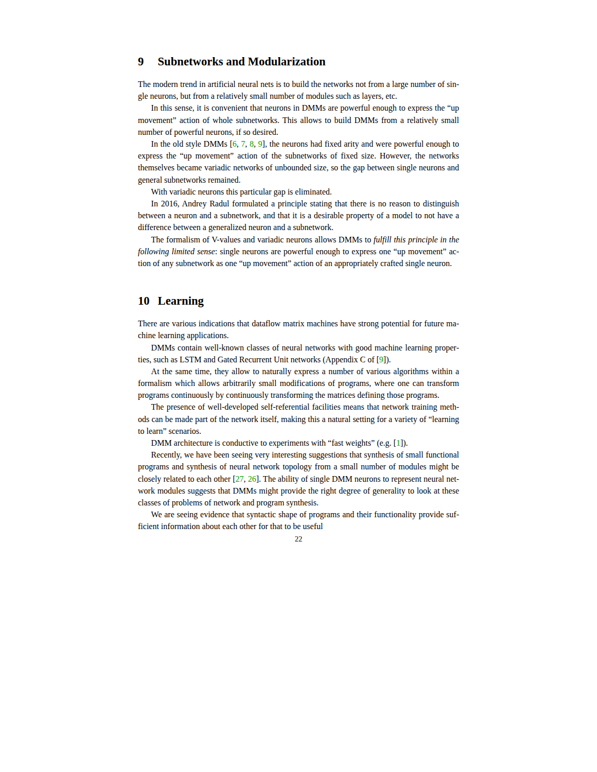9 Subnetworks and Modularization
The modern trend in artificial neural nets is to build the networks not from a large number of single neurons, but from a relatively small number of modules such as layers, etc.
In this sense, it is convenient that neurons in DMMs are powerful enough to express the “up movement” action of whole subnetworks. This allows to build DMMs from a relatively small number of powerful neurons, if so desired.
In the old style DMMs [6, 7, 8, 9], the neurons had fixed arity and were powerful enough to express the “up movement” action of the subnetworks of fixed size. However, the networks themselves became variadic networks of unbounded size, so the gap between single neurons and general subnetworks remained.
With variadic neurons this particular gap is eliminated.
In 2016, Andrey Radul formulated a principle stating that there is no reason to distinguish between a neuron and a subnetwork, and that it is a desirable property of a model to not have a difference between a generalized neuron and a subnetwork.
The formalism of V-values and variadic neurons allows DMMs to fulfill this principle in the following limited sense: single neurons are powerful enough to express one “up movement” action of any subnetwork as one “up movement” action of an appropriately crafted single neuron.
10 Learning
There are various indications that dataflow matrix machines have strong potential for future machine learning applications.
DMMs contain well-known classes of neural networks with good machine learning properties, such as LSTM and Gated Recurrent Unit networks (Appendix C of [9]).
At the same time, they allow to naturally express a number of various algorithms within a formalism which allows arbitrarily small modifications of programs, where one can transform programs continuously by continuously transforming the matrices defining those programs.
The presence of well-developed self-referential facilities means that network training methods can be made part of the network itself, making this a natural setting for a variety of “learning to learn” scenarios.
DMM architecture is conductive to experiments with “fast weights” (e.g. [1]).
Recently, we have been seeing very interesting suggestions that synthesis of small functional programs and synthesis of neural network topology from a small number of modules might be closely related to each other [27, 26]. The ability of single DMM neurons to represent neural network modules suggests that DMMs might provide the right degree of generality to look at these classes of problems of network and program synthesis.
We are seeing evidence that syntactic shape of programs and their functionality provide sufficient information about each other for that to be useful
22